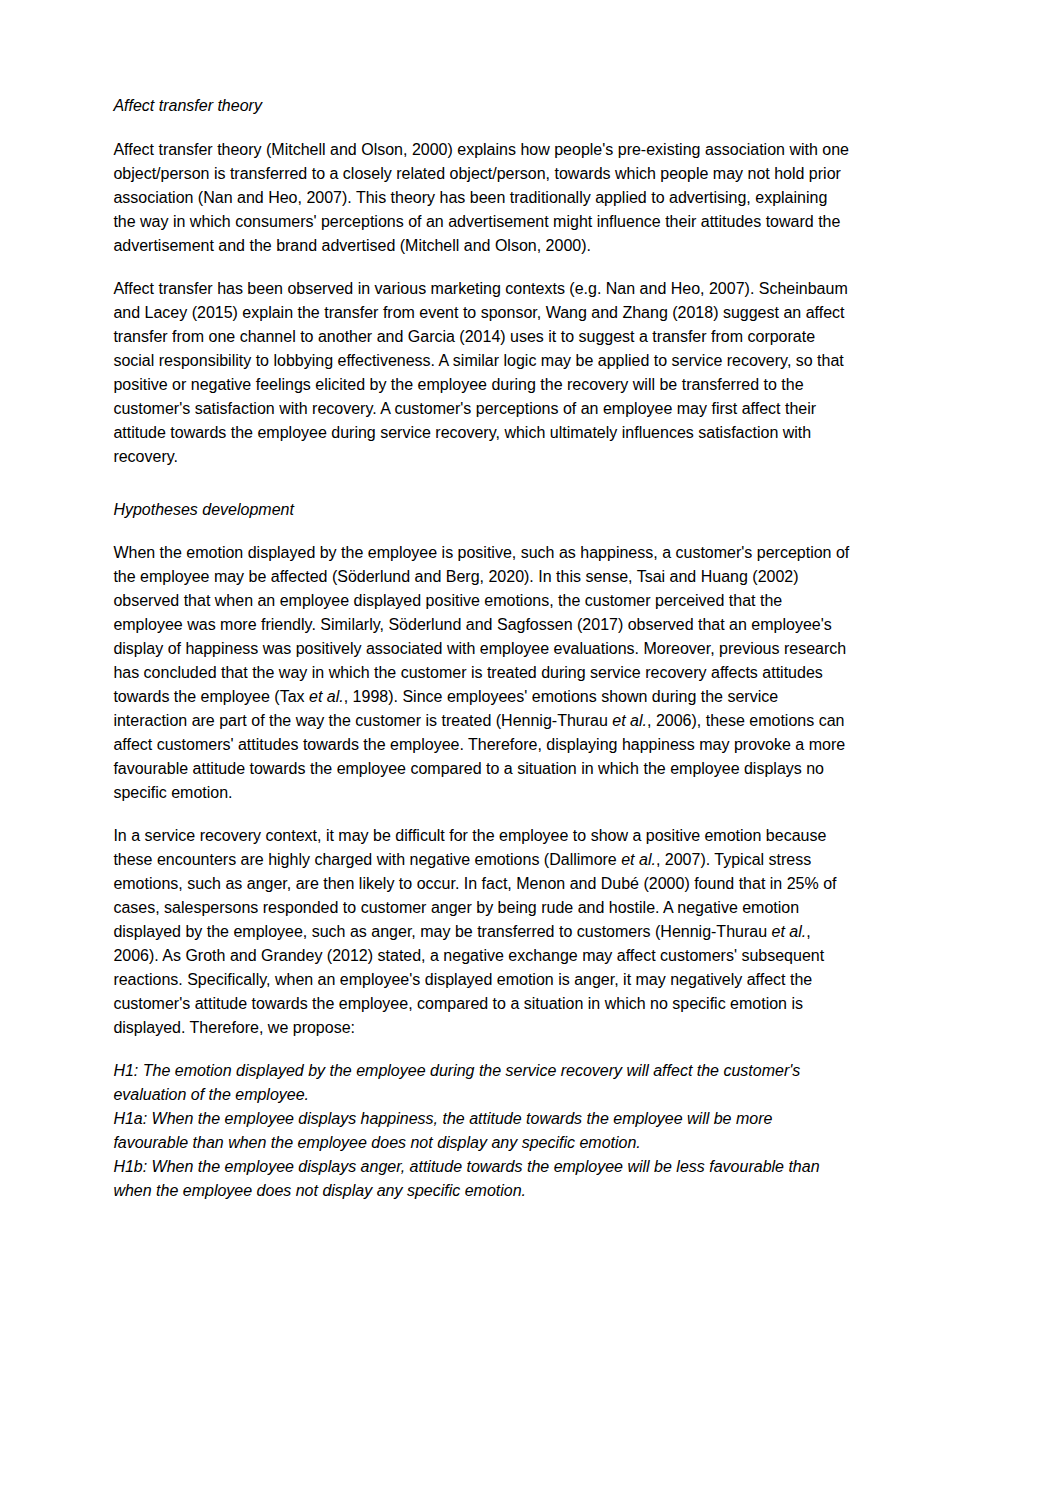Affect transfer theory
Affect transfer theory (Mitchell and Olson, 2000) explains how people's pre-existing association with one object/person is transferred to a closely related object/person, towards which people may not hold prior association (Nan and Heo, 2007). This theory has been traditionally applied to advertising, explaining the way in which consumers' perceptions of an advertisement might influence their attitudes toward the advertisement and the brand advertised (Mitchell and Olson, 2000).
Affect transfer has been observed in various marketing contexts (e.g. Nan and Heo, 2007). Scheinbaum and Lacey (2015) explain the transfer from event to sponsor, Wang and Zhang (2018) suggest an affect transfer from one channel to another and Garcia (2014) uses it to suggest a transfer from corporate social responsibility to lobbying effectiveness. A similar logic may be applied to service recovery, so that positive or negative feelings elicited by the employee during the recovery will be transferred to the customer's satisfaction with recovery. A customer's perceptions of an employee may first affect their attitude towards the employee during service recovery, which ultimately influences satisfaction with recovery.
Hypotheses development
When the emotion displayed by the employee is positive, such as happiness, a customer's perception of the employee may be affected (Söderlund and Berg, 2020). In this sense, Tsai and Huang (2002) observed that when an employee displayed positive emotions, the customer perceived that the employee was more friendly. Similarly, Söderlund and Sagfossen (2017) observed that an employee's display of happiness was positively associated with employee evaluations. Moreover, previous research has concluded that the way in which the customer is treated during service recovery affects attitudes towards the employee (Tax et al., 1998). Since employees' emotions shown during the service interaction are part of the way the customer is treated (Hennig-Thurau et al., 2006), these emotions can affect customers' attitudes towards the employee. Therefore, displaying happiness may provoke a more favourable attitude towards the employee compared to a situation in which the employee displays no specific emotion.
In a service recovery context, it may be difficult for the employee to show a positive emotion because these encounters are highly charged with negative emotions (Dallimore et al., 2007). Typical stress emotions, such as anger, are then likely to occur. In fact, Menon and Dubé (2000) found that in 25% of cases, salespersons responded to customer anger by being rude and hostile. A negative emotion displayed by the employee, such as anger, may be transferred to customers (Hennig-Thurau et al., 2006). As Groth and Grandey (2012) stated, a negative exchange may affect customers' subsequent reactions. Specifically, when an employee's displayed emotion is anger, it may negatively affect the customer's attitude towards the employee, compared to a situation in which no specific emotion is displayed. Therefore, we propose:
H1: The emotion displayed by the employee during the service recovery will affect the customer's evaluation of the employee.
H1a: When the employee displays happiness, the attitude towards the employee will be more favourable than when the employee does not display any specific emotion.
H1b: When the employee displays anger, attitude towards the employee will be less favourable than when the employee does not display any specific emotion.